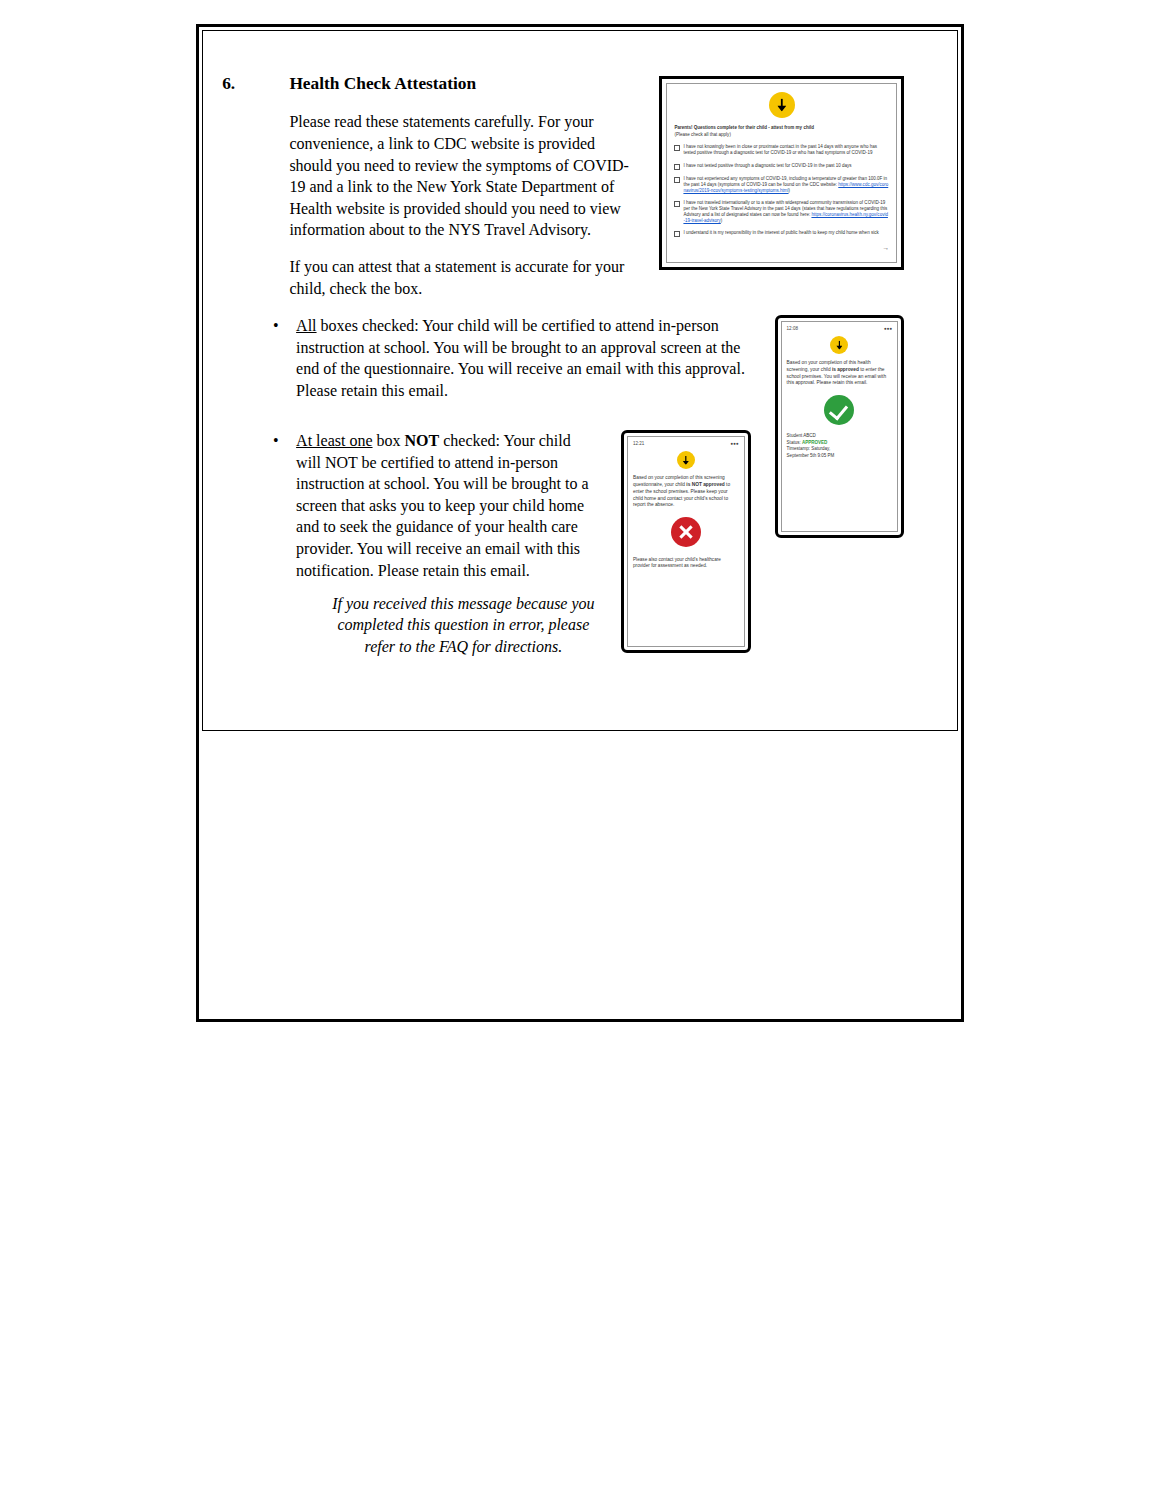Parents! Questions complete for their child - attest from my child
(Please check all that apply)
I have not knowingly been in close or proximate contact in the past 14 days with anyone who has tested positive through a diagnostic test for COVID-19 or who has had symptoms of COVID-19
I have not tested positive through a diagnostic test for COVID-19 in the past 10 days
I have not experienced any symptoms of COVID-19, including a temperature of greater than 100.0F in the past 14 days (symptoms of COVID-19 can be found on the CDC website: https://www.cdc.gov/coronavirus/2019-ncov/symptoms-testing/symptoms.html)
I have not traveled internationally or to a state with widespread community transmission of COVID-19 per the New York State Travel Advisory in the past 14 days (states that have regulations regarding this Advisory and a list of designated states can now be found here: https://coronavirus.health.ny.gov/covid-19-travel-advisory)
I understand it is my responsibility in the interest of public health to keep my child home when sick
→
6. Health Check Attestation
Please read these statements carefully. For your convenience, a link to CDC website is provided should you need to review the symptoms of COVID-19 and a link to the New York State Department of Health website is provided should you need to view information about to the NYS Travel Advisory.
If you can attest that a statement is accurate for your child, check the box.
12:08●●●
Based on your completion of this health screening, your child is approved to enter the school premises. You will receive an email with this approval. Please retain this email.
Student ABCD
Status: APPROVED
Timestamp: Saturday,
September 5th 9:05 PM
All boxes checked: Your child will be certified to attend in-person instruction at school. You will be brought to an approval screen at the end of the questionnaire. You will receive an email with this approval. Please retain this email.
12:21●●●
Based on your completion of this screening questionnaire, your child is NOT approved to enter the school premises. Please keep your child home and contact your child's school to report the absence.
Please also contact your child's healthcare provider for assessment as needed.
At least one box NOT checked: Your child will NOT be certified to attend in-person instruction at school. You will be brought to a screen that asks you to keep your child home and to seek the guidance of your health care provider. You will receive an email with this notification. Please retain this email.
If you received this message because you completed this question in error, please refer to the FAQ for directions.